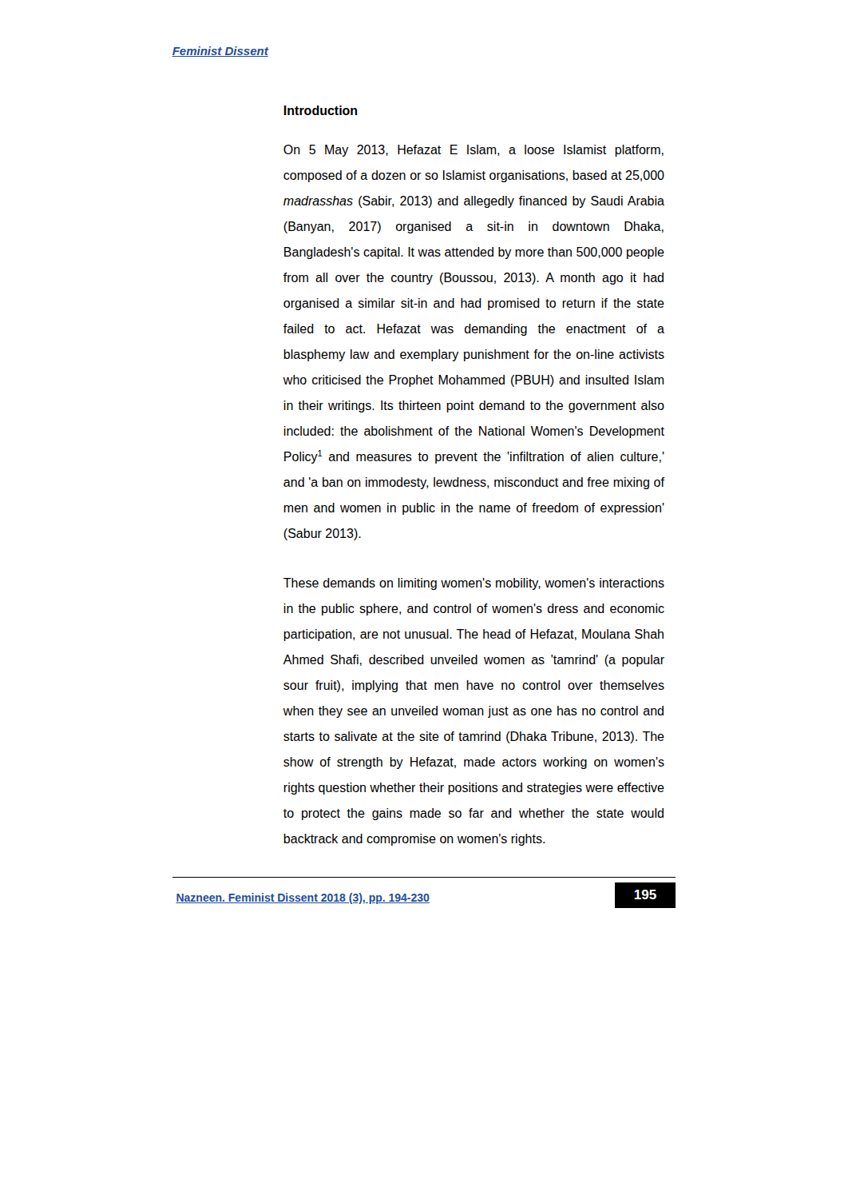Feminist Dissent
Introduction
On 5 May 2013, Hefazat E Islam, a loose Islamist platform, composed of a dozen or so Islamist organisations, based at 25,000 madrasshas (Sabir, 2013) and allegedly financed by Saudi Arabia (Banyan, 2017) organised a sit-in in downtown Dhaka, Bangladesh's capital. It was attended by more than 500,000 people from all over the country (Boussou, 2013). A month ago it had organised a similar sit-in and had promised to return if the state failed to act. Hefazat was demanding the enactment of a blasphemy law and exemplary punishment for the on-line activists who criticised the Prophet Mohammed (PBUH) and insulted Islam in their writings. Its thirteen point demand to the government also included: the abolishment of the National Women's Development Policy1 and measures to prevent the 'infiltration of alien culture,' and 'a ban on immodesty, lewdness, misconduct and free mixing of men and women in public in the name of freedom of expression' (Sabur 2013).
These demands on limiting women's mobility, women's interactions in the public sphere, and control of women's dress and economic participation, are not unusual. The head of Hefazat, Moulana Shah Ahmed Shafi, described unveiled women as 'tamrind' (a popular sour fruit), implying that men have no control over themselves when they see an unveiled woman just as one has no control and starts to salivate at the site of tamrind (Dhaka Tribune, 2013). The show of strength by Hefazat, made actors working on women's rights question whether their positions and strategies were effective to protect the gains made so far and whether the state would backtrack and compromise on women's rights.
Nazneen. Feminist Dissent 2018 (3), pp. 194-230
195